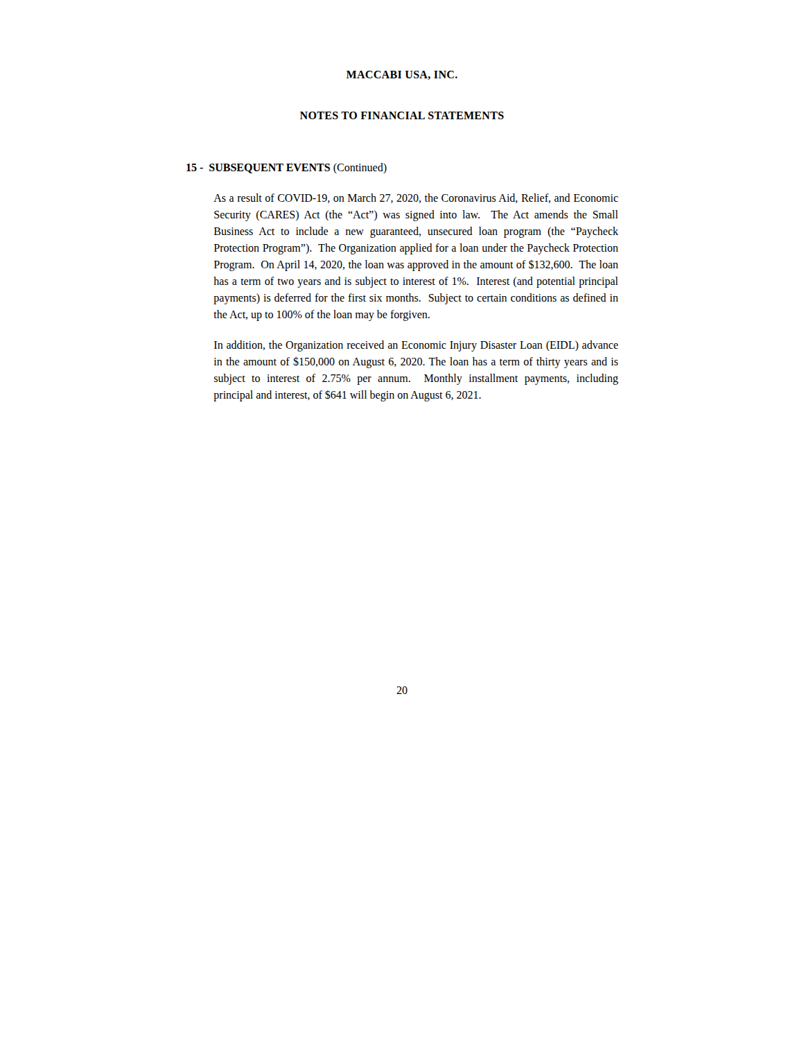MACCABI USA, INC.
NOTES TO FINANCIAL STATEMENTS
15 - SUBSEQUENT EVENTS (Continued)
As a result of COVID-19, on March 27, 2020, the Coronavirus Aid, Relief, and Economic Security (CARES) Act (the “Act”) was signed into law. The Act amends the Small Business Act to include a new guaranteed, unsecured loan program (the “Paycheck Protection Program”). The Organization applied for a loan under the Paycheck Protection Program. On April 14, 2020, the loan was approved in the amount of $132,600. The loan has a term of two years and is subject to interest of 1%. Interest (and potential principal payments) is deferred for the first six months. Subject to certain conditions as defined in the Act, up to 100% of the loan may be forgiven.
In addition, the Organization received an Economic Injury Disaster Loan (EIDL) advance in the amount of $150,000 on August 6, 2020. The loan has a term of thirty years and is subject to interest of 2.75% per annum. Monthly installment payments, including principal and interest, of $641 will begin on August 6, 2021.
20